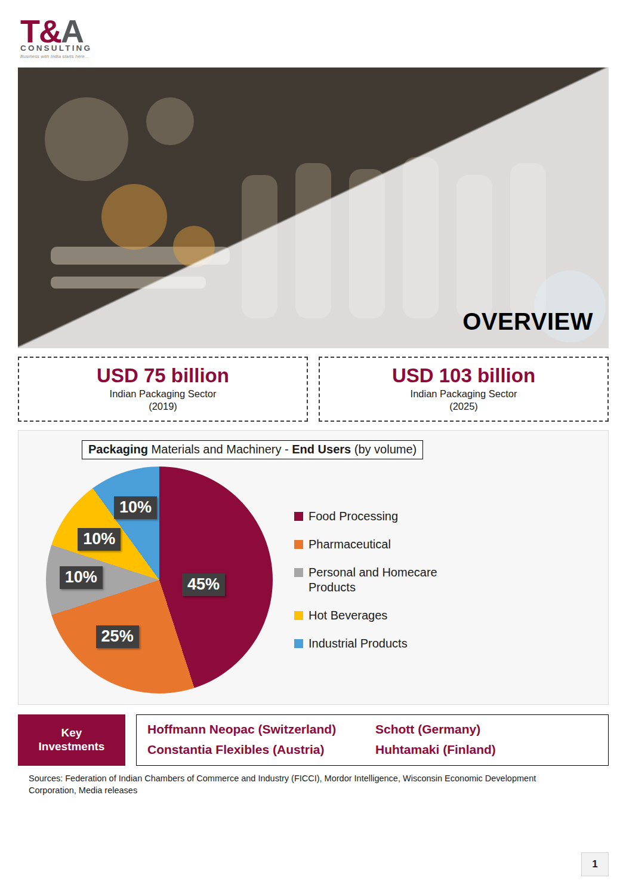T&A
CONSULTING
Business with India starts here...
OVERVIEW
USD 75 billion
Indian Packaging Sector
(2019)
USD 103 billion
Indian Packaging Sector
(2025)
Packaging Materials and Machinery - End Users (by volume)
45%
25%
10%
10%
10%
Food Processing
Pharmaceutical
Personal and Homecare Products
Hot Beverages
Industrial Products
Key
Investments
Hoffmann Neopac (Switzerland) Schott (Germany) Constantia Flexibles (Austria) Huhtamaki (Finland)
Sources: Federation of Indian Chambers of Commerce and Industry (FICCI), Mordor Intelligence, Wisconsin Economic Development Corporation, Media releases
1